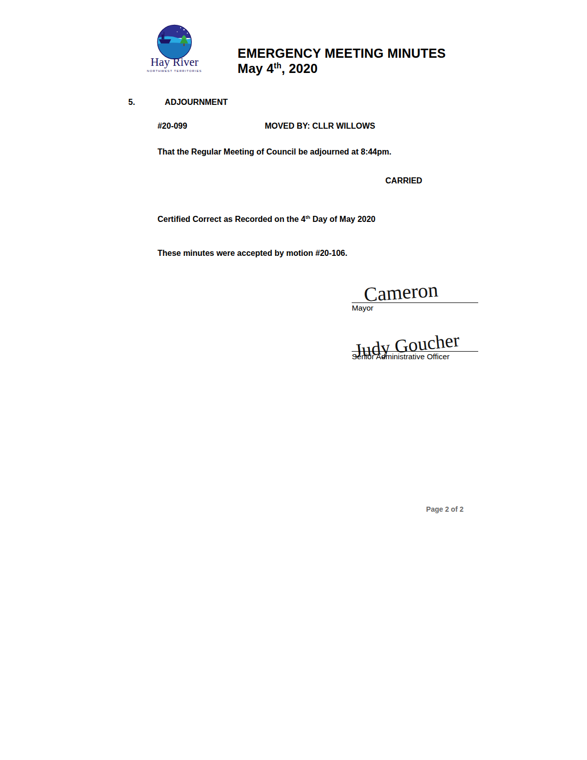Hay River NORTHWEST TERRITORIES
EMERGENCY MEETING MINUTES May 4th, 2020
5. ADJOURNMENT
#20-099 MOVED BY: CLLR WILLOWS
That the Regular Meeting of Council be adjourned at 8:44pm.
CARRIED
Certified Correct as Recorded on the 4th Day of May 2020
These minutes were accepted by motion #20-106.
Cameron
Mayor
Judy Goucher
Senior Administrative Officer
Page 2 of 2